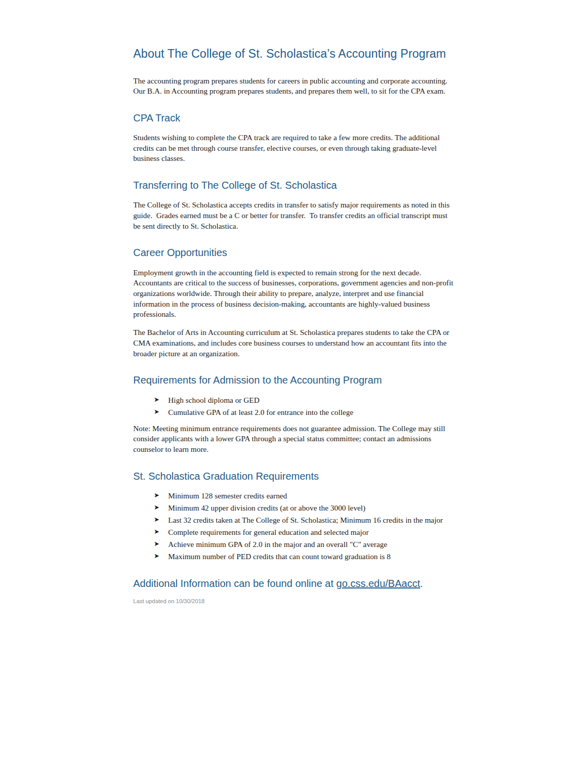About The College of St. Scholastica’s Accounting Program
The accounting program prepares students for careers in public accounting and corporate accounting. Our B.A. in Accounting program prepares students, and prepares them well, to sit for the CPA exam.
CPA Track
Students wishing to complete the CPA track are required to take a few more credits. The additional credits can be met through course transfer, elective courses, or even through taking graduate-level business classes.
Transferring to The College of St. Scholastica
The College of St. Scholastica accepts credits in transfer to satisfy major requirements as noted in this guide. Grades earned must be a C or better for transfer. To transfer credits an official transcript must be sent directly to St. Scholastica.
Career Opportunities
Employment growth in the accounting field is expected to remain strong for the next decade. Accountants are critical to the success of businesses, corporations, government agencies and non-profit organizations worldwide. Through their ability to prepare, analyze, interpret and use financial information in the process of business decision-making, accountants are highly-valued business professionals.
The Bachelor of Arts in Accounting curriculum at St. Scholastica prepares students to take the CPA or CMA examinations, and includes core business courses to understand how an accountant fits into the broader picture at an organization.
Requirements for Admission to the Accounting Program
High school diploma or GED
Cumulative GPA of at least 2.0 for entrance into the college
Note: Meeting minimum entrance requirements does not guarantee admission. The College may still consider applicants with a lower GPA through a special status committee; contact an admissions counselor to learn more.
St. Scholastica Graduation Requirements
Minimum 128 semester credits earned
Minimum 42 upper division credits (at or above the 3000 level)
Last 32 credits taken at The College of St. Scholastica; Minimum 16 credits in the major
Complete requirements for general education and selected major
Achieve minimum GPA of 2.0 in the major and an overall "C" average
Maximum number of PED credits that can count toward graduation is 8
Additional Information can be found online at go.css.edu/BAacct.
Last updated on 10/30/2018